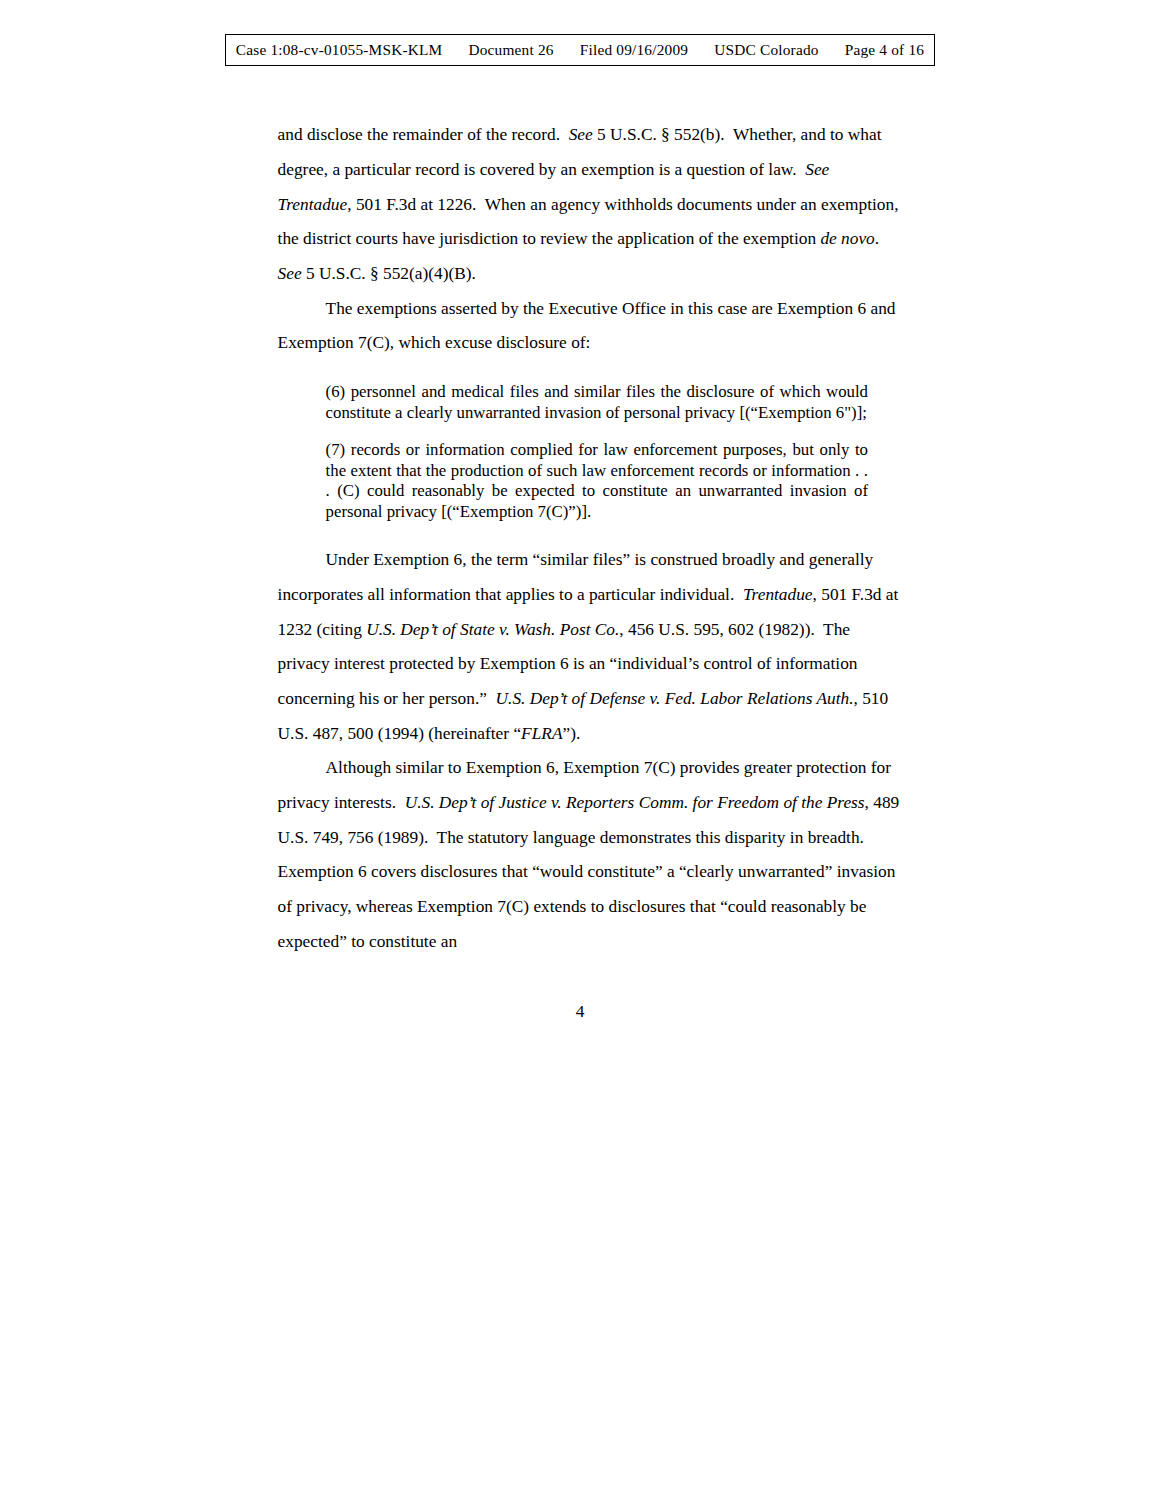Case 1:08-cv-01055-MSK-KLM Document 26 Filed 09/16/2009 USDC Colorado Page 4 of 16
and disclose the remainder of the record. See 5 U.S.C. § 552(b). Whether, and to what degree, a particular record is covered by an exemption is a question of law. See Trentadue, 501 F.3d at 1226. When an agency withholds documents under an exemption, the district courts have jurisdiction to review the application of the exemption de novo. See 5 U.S.C. § 552(a)(4)(B).
The exemptions asserted by the Executive Office in this case are Exemption 6 and Exemption 7(C), which excuse disclosure of:
(6) personnel and medical files and similar files the disclosure of which would constitute a clearly unwarranted invasion of personal privacy [(“Exemption 6")];
(7) records or information complied for law enforcement purposes, but only to the extent that the production of such law enforcement records or information . . . (C) could reasonably be expected to constitute an unwarranted invasion of personal privacy [(“Exemption 7(C)”)].
Under Exemption 6, the term “similar files” is construed broadly and generally incorporates all information that applies to a particular individual. Trentadue, 501 F.3d at 1232 (citing U.S. Dep’t of State v. Wash. Post Co., 456 U.S. 595, 602 (1982)). The privacy interest protected by Exemption 6 is an “individual’s control of information concerning his or her person.” U.S. Dep’t of Defense v. Fed. Labor Relations Auth., 510 U.S. 487, 500 (1994) (hereinafter “FLRA”).
Although similar to Exemption 6, Exemption 7(C) provides greater protection for privacy interests. U.S. Dep’t of Justice v. Reporters Comm. for Freedom of the Press, 489 U.S. 749, 756 (1989). The statutory language demonstrates this disparity in breadth. Exemption 6 covers disclosures that “would constitute” a “clearly unwarranted” invasion of privacy, whereas Exemption 7(C) extends to disclosures that “could reasonably be expected” to constitute an
4